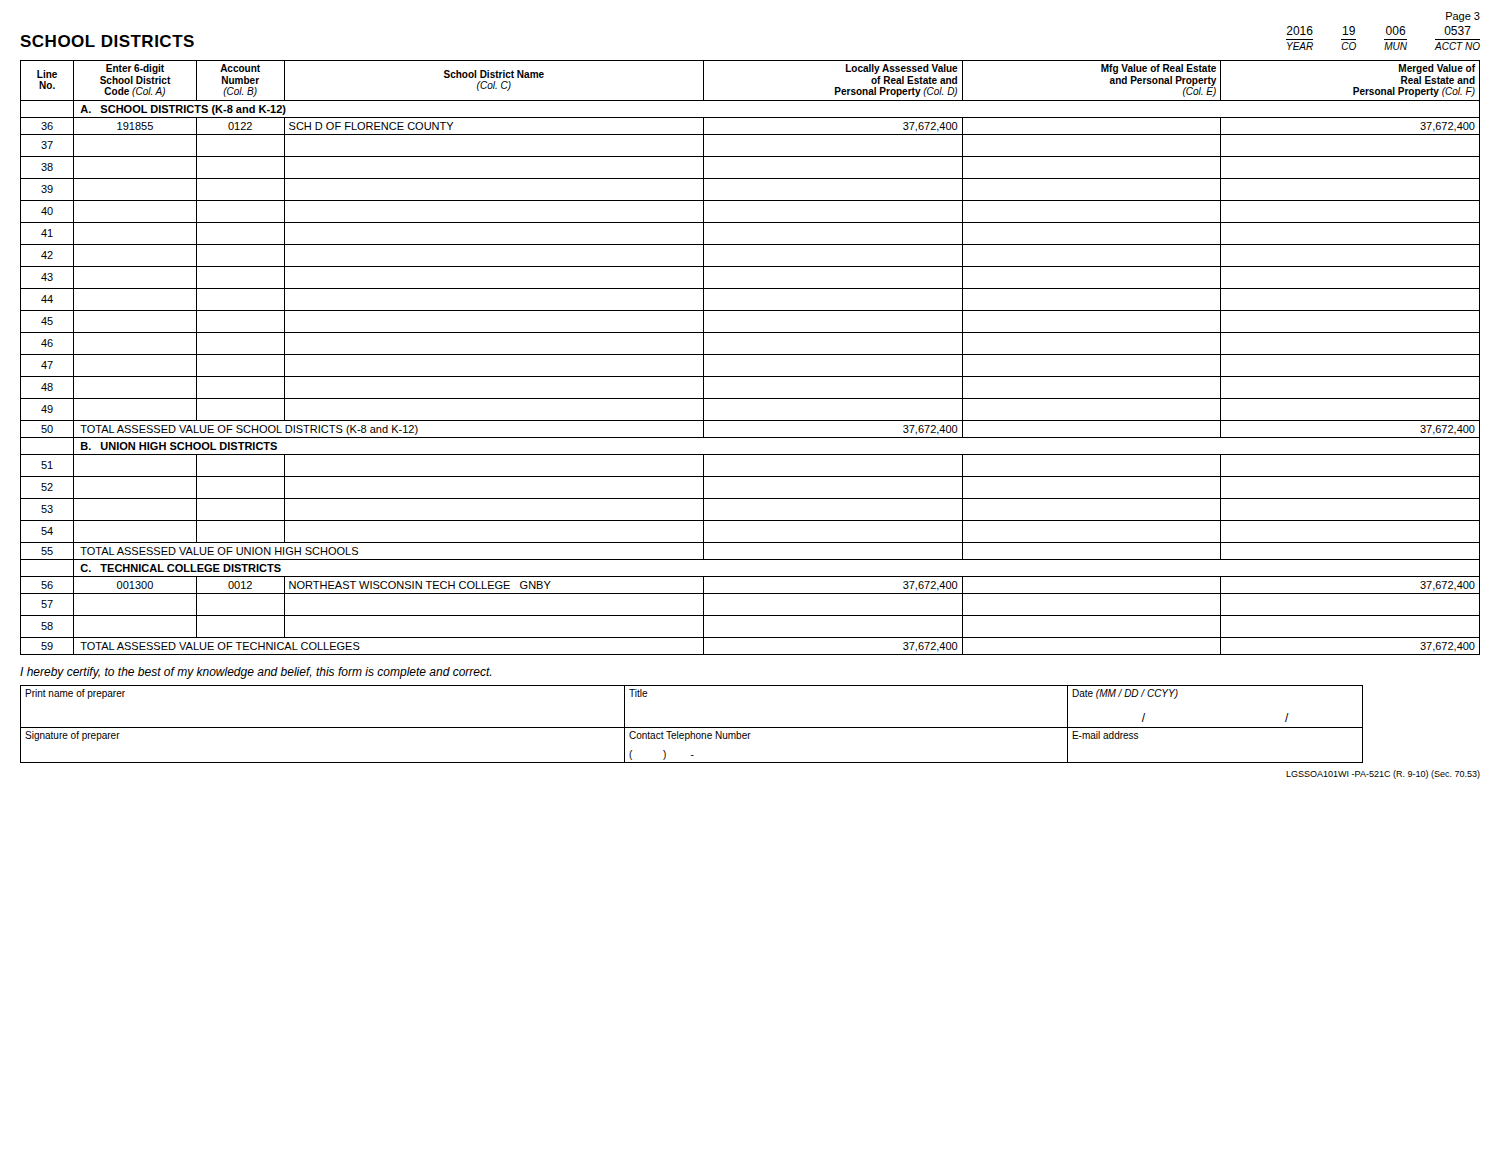Page 3
SCHOOL DISTRICTS
2016 YEAR
19 CO
006 MUN
0537 ACCT NO
| Line No. | Enter 6-digit School District Code (Col. A) | Account Number (Col. B) | School District Name (Col. C) | Locally Assessed Value of Real Estate and Personal Property (Col. D) | Mfg Value of Real Estate and Personal Property (Col. E) | Merged Value of Real Estate and Personal Property (Col. F) |
| --- | --- | --- | --- | --- | --- | --- |
| | A. SCHOOL DISTRICTS (K-8 and K-12) |
| 36 | 191855 | 0122 | SCH D OF FLORENCE COUNTY | 37,672,400 | | 37,672,400 |
| 37 | | | | | | |
| 38 | | | | | | |
| 39 | | | | | | |
| 40 | | | | | | |
| 41 | | | | | | |
| 42 | | | | | | |
| 43 | | | | | | |
| 44 | | | | | | |
| 45 | | | | | | |
| 46 | | | | | | |
| 47 | | | | | | |
| 48 | | | | | | |
| 49 | | | | | | |
| 50 | TOTAL ASSESSED VALUE OF SCHOOL DISTRICTS (K-8 and K-12) | 37,672,400 | | 37,672,400 |
| | B. UNION HIGH SCHOOL DISTRICTS |
| 51 | | | | | | |
| 52 | | | | | | |
| 53 | | | | | | |
| 54 | | | | | | |
| 55 | TOTAL ASSESSED VALUE OF UNION HIGH SCHOOLS | | | |
| | C. TECHNICAL COLLEGE DISTRICTS |
| 56 | 001300 | 0012 | NORTHEAST WISCONSIN TECH COLLEGE GNBY | 37,672,400 | | 37,672,400 |
| 57 | | | | | | |
| 58 | | | | | | |
| 59 | TOTAL ASSESSED VALUE OF TECHNICAL COLLEGES | 37,672,400 | | 37,672,400 |
I hereby certify, to the best of my knowledge and belief, this form is complete and correct.
| Print name of preparer | Title | Date (MM / DD / CCYY) / / |
| Signature of preparer | Contact Telephone Number ( ) - | E-mail address |
LGSSOA101WI -PA-521C (R. 9-10) (Sec. 70.53)